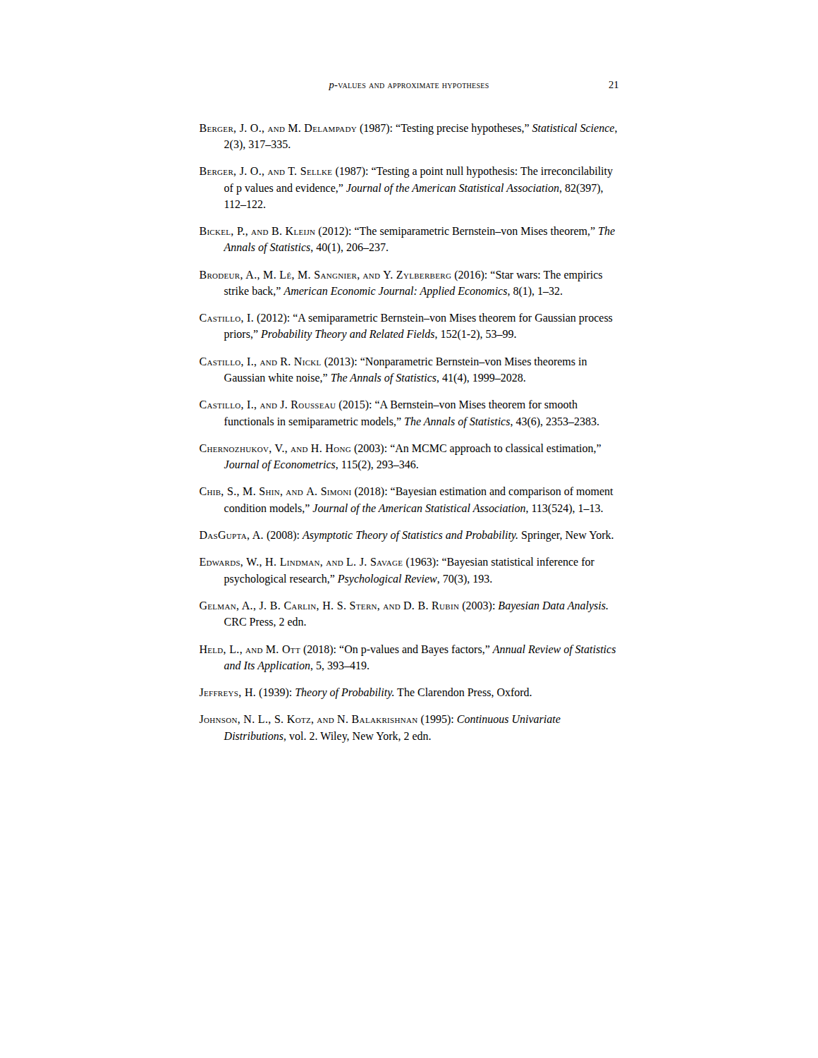p-values and approximate hypotheses
21
Berger, J. O., and M. Delampady (1987): “Testing precise hypotheses,” Statistical Science, 2(3), 317–335.
Berger, J. O., and T. Sellke (1987): “Testing a point null hypothesis: The irreconcilability of p values and evidence,” Journal of the American Statistical Association, 82(397), 112–122.
Bickel, P., and B. Kleijn (2012): “The semiparametric Bernstein–von Mises theorem,” The Annals of Statistics, 40(1), 206–237.
Brodeur, A., M. Lé, M. Sangnier, and Y. Zylberberg (2016): “Star wars: The empirics strike back,” American Economic Journal: Applied Economics, 8(1), 1–32.
Castillo, I. (2012): “A semiparametric Bernstein–von Mises theorem for Gaussian process priors,” Probability Theory and Related Fields, 152(1-2), 53–99.
Castillo, I., and R. Nickl (2013): “Nonparametric Bernstein–von Mises theorems in Gaussian white noise,” The Annals of Statistics, 41(4), 1999–2028.
Castillo, I., and J. Rousseau (2015): “A Bernstein–von Mises theorem for smooth functionals in semiparametric models,” The Annals of Statistics, 43(6), 2353–2383.
Chernozhukov, V., and H. Hong (2003): “An MCMC approach to classical estimation,” Journal of Econometrics, 115(2), 293–346.
Chib, S., M. Shin, and A. Simoni (2018): “Bayesian estimation and comparison of moment condition models,” Journal of the American Statistical Association, 113(524), 1–13.
DasGupta, A. (2008): Asymptotic Theory of Statistics and Probability. Springer, New York.
Edwards, W., H. Lindman, and L. J. Savage (1963): “Bayesian statistical inference for psychological research,” Psychological Review, 70(3), 193.
Gelman, A., J. B. Carlin, H. S. Stern, and D. B. Rubin (2003): Bayesian Data Analysis. CRC Press, 2 edn.
Held, L., and M. Ott (2018): “On p-values and Bayes factors,” Annual Review of Statistics and Its Application, 5, 393–419.
Jeffreys, H. (1939): Theory of Probability. The Clarendon Press, Oxford.
Johnson, N. L., S. Kotz, and N. Balakrishnan (1995): Continuous Univariate Distributions, vol. 2. Wiley, New York, 2 edn.